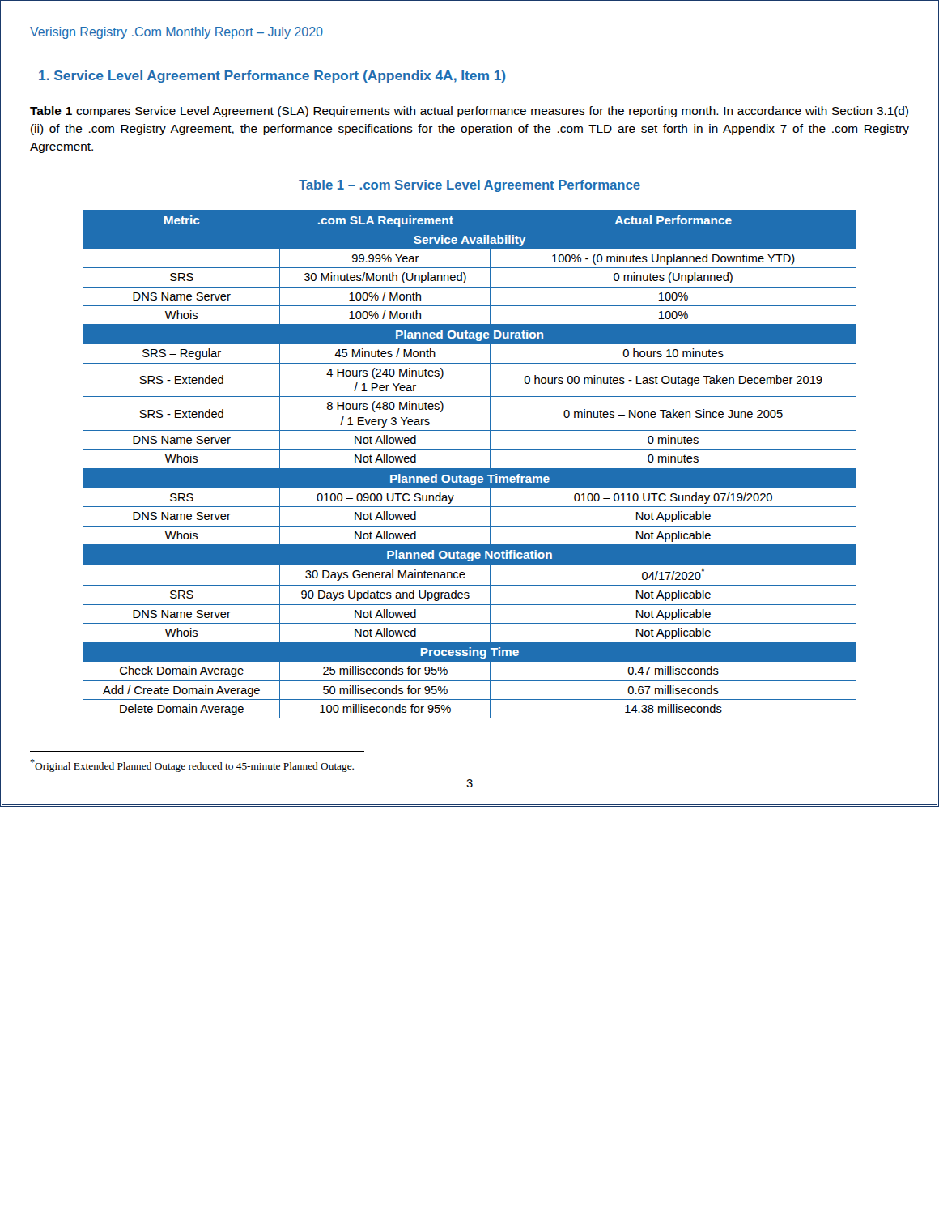Verisign Registry .Com Monthly Report – July 2020
1. Service Level Agreement Performance Report (Appendix 4A, Item 1)
Table 1 compares Service Level Agreement (SLA) Requirements with actual performance measures for the reporting month. In accordance with Section 3.1(d)(ii) of the .com Registry Agreement, the performance specifications for the operation of the .com TLD are set forth in in Appendix 7 of the .com Registry Agreement.
Table 1 – .com Service Level Agreement Performance
| Metric | .com SLA Requirement | Actual Performance |
| --- | --- | --- |
| Service Availability |
| | 99.99% Year | 100% - (0 minutes Unplanned Downtime YTD) |
| SRS | 30 Minutes/Month (Unplanned) | 0 minutes (Unplanned) |
| DNS Name Server | 100% / Month | 100% |
| Whois | 100% / Month | 100% |
| Planned Outage Duration |
| SRS – Regular | 45 Minutes / Month | 0 hours 10 minutes |
| SRS - Extended | 4 Hours (240 Minutes) / 1 Per Year | 0 hours 00 minutes - Last Outage Taken December 2019 |
| SRS - Extended | 8 Hours (480 Minutes) / 1 Every 3 Years | 0 minutes – None Taken Since June 2005 |
| DNS Name Server | Not Allowed | 0 minutes |
| Whois | Not Allowed | 0 minutes |
| Planned Outage Timeframe |
| SRS | 0100 – 0900 UTC Sunday | 0100 – 0110 UTC Sunday 07/19/2020 |
| DNS Name Server | Not Allowed | Not Applicable |
| Whois | Not Allowed | Not Applicable |
| Planned Outage Notification |
| | 30 Days General Maintenance | 04/17/2020 * |
| SRS | 90 Days Updates and Upgrades | Not Applicable |
| DNS Name Server | Not Allowed | Not Applicable |
| Whois | Not Allowed | Not Applicable |
| Processing Time |
| Check Domain Average | 25 milliseconds for 95% | 0.47 milliseconds |
| Add / Create Domain Average | 50 milliseconds for 95% | 0.67 milliseconds |
| Delete Domain Average | 100 milliseconds for 95% | 14.38 milliseconds |
*Original Extended Planned Outage reduced to 45-minute Planned Outage.
3